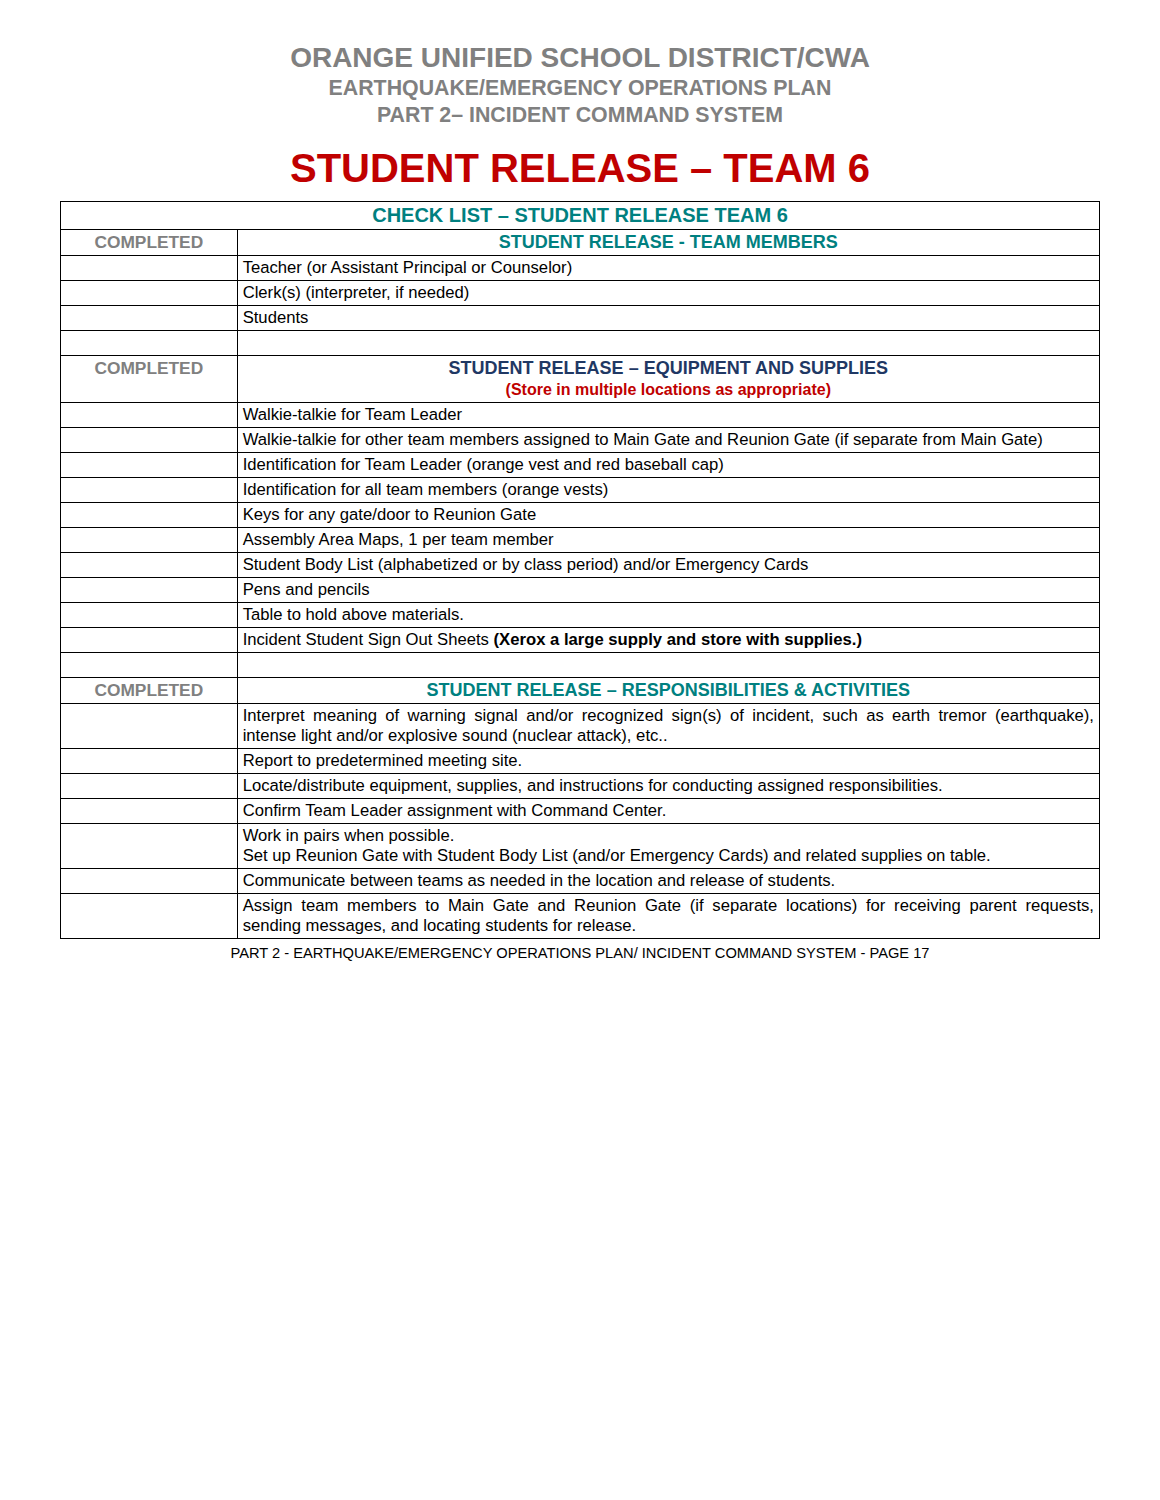ORANGE UNIFIED SCHOOL DISTRICT/CWA
EARTHQUAKE/EMERGENCY OPERATIONS PLAN
PART 2– INCIDENT COMMAND SYSTEM
STUDENT RELEASE – TEAM 6
| CHECK LIST – STUDENT RELEASE TEAM 6 |
| COMPLETED | STUDENT RELEASE - TEAM MEMBERS |
| | Teacher (or Assistant Principal or Counselor) |
| | Clerk(s) (interpreter, if needed) |
| | Students |
| COMPLETED | STUDENT RELEASE – EQUIPMENT AND SUPPLIES (Store in multiple locations as appropriate) |
| | Walkie-talkie for Team Leader |
| | Walkie-talkie for other team members assigned to Main Gate and Reunion Gate (if separate from Main Gate) |
| | Identification for Team Leader (orange vest and red baseball cap) |
| | Identification for all team members (orange vests) |
| | Keys for any gate/door to Reunion Gate |
| | Assembly Area Maps, 1 per team member |
| | Student Body List (alphabetized or by class period) and/or Emergency Cards |
| | Pens and pencils |
| | Table to hold above materials. |
| | Incident Student Sign Out Sheets (Xerox a large supply and store with supplies.) |
| COMPLETED | STUDENT RELEASE – RESPONSIBILITIES & ACTIVITIES |
| | Interpret meaning of warning signal and/or recognized sign(s) of incident, such as earth tremor (earthquake), intense light and/or explosive sound (nuclear attack), etc.. |
| | Report to predetermined meeting site. |
| | Locate/distribute equipment, supplies, and instructions for conducting assigned responsibilities. |
| | Confirm Team Leader assignment with Command Center. |
| | Work in pairs when possible. Set up Reunion Gate with Student Body List (and/or Emergency Cards) and related supplies on table. |
| | Communicate between teams as needed in the location and release of students. |
| | Assign team members to Main Gate and Reunion Gate (if separate locations) for receiving parent requests, sending messages, and locating students for release. |
PART 2 - EARTHQUAKE/EMERGENCY OPERATIONS PLAN/ INCIDENT COMMAND SYSTEM - PAGE 17